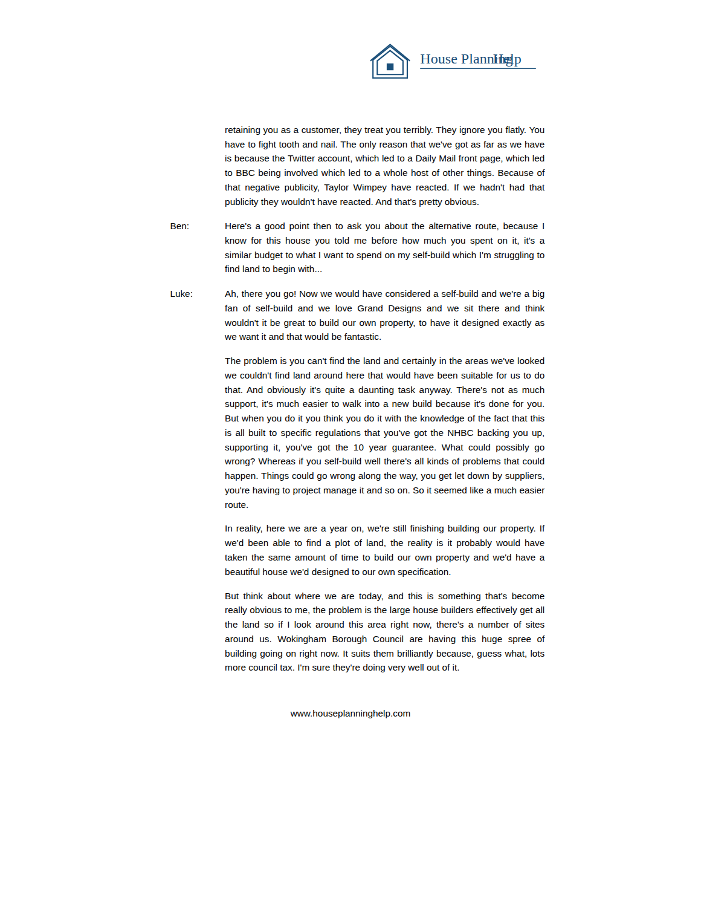retaining you as a customer, they treat you terribly. They ignore you flatly. You have to fight tooth and nail. The only reason that we've got as far as we have is because the Twitter account, which led to a Daily Mail front page, which led to BBC being involved which led to a whole host of other things. Because of that negative publicity, Taylor Wimpey have reacted. If we hadn't had that publicity they wouldn't have reacted. And that's pretty obvious.
Ben:
Here's a good point then to ask you about the alternative route, because I know for this house you told me before how much you spent on it, it's a similar budget to what I want to spend on my self-build which I'm struggling to find land to begin with...
Luke:
Ah, there you go! Now we would have considered a self-build and we're a big fan of self-build and we love Grand Designs and we sit there and think wouldn't it be great to build our own property, to have it designed exactly as we want it and that would be fantastic.
The problem is you can't find the land and certainly in the areas we've looked we couldn't find land around here that would have been suitable for us to do that. And obviously it's quite a daunting task anyway. There's not as much support, it's much easier to walk into a new build because it's done for you. But when you do it you think you do it with the knowledge of the fact that this is all built to specific regulations that you've got the NHBC backing you up, supporting it, you've got the 10 year guarantee. What could possibly go wrong? Whereas if you self-build well there's all kinds of problems that could happen. Things could go wrong along the way, you get let down by suppliers, you're having to project manage it and so on. So it seemed like a much easier route.
In reality, here we are a year on, we're still finishing building our property. If we'd been able to find a plot of land, the reality is it probably would have taken the same amount of time to build our own property and we'd have a beautiful house we'd designed to our own specification.
But think about where we are today, and this is something that's become really obvious to me, the problem is the large house builders effectively get all the land so if I look around this area right now, there's a number of sites around us. Wokingham Borough Council are having this huge spree of building going on right now. It suits them brilliantly because, guess what, lots more council tax. I'm sure they're doing very well out of it.
www.houseplanninghelp.com